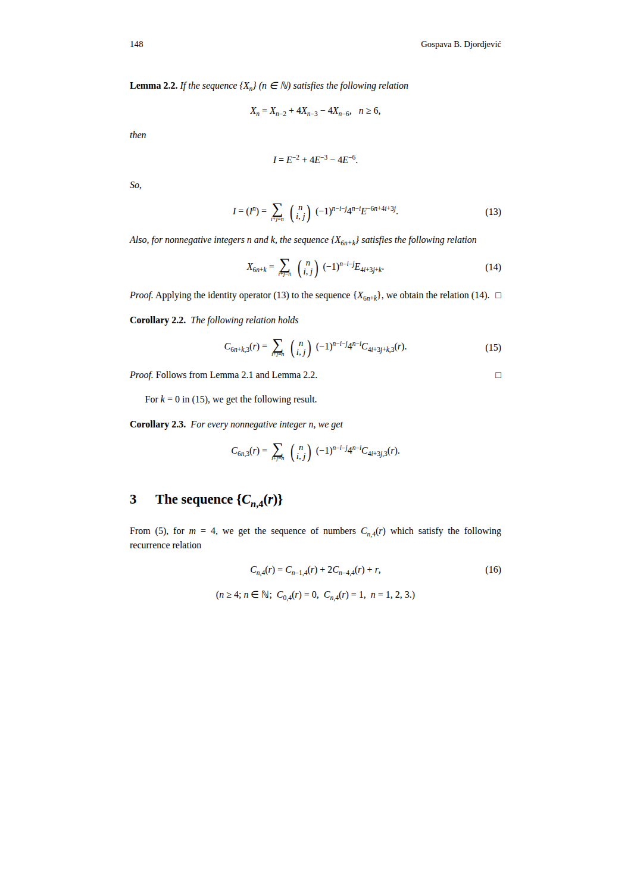148 Gospava B. Djordjević
Lemma 2.2. If the sequence {Xn} (n ∈ ℕ) satisfies the following relation
Xn = Xn−2 + 4Xn−3 − 4Xn−6, n ≥ 6,
then
I = E−2 + 4E−3 − 4E−6.
So,
I = (In) = ∑i+j=n (ni, j) (−1)n−i−j4n−iE−6n+4i+3j. (13)
Also, for nonnegative integers n and k, the sequence {X6n+k} satisfies the following relation
X6n+k = ∑i+j=n (ni, j) (−1)n−i−jE4i+3j+k. (14)
Proof. Applying the identity operator (13) to the sequence {X6n+k}, we obtain the relation (14). □
Corollary 2.2. The following relation holds
C6n+k,3(r) = ∑i+j=n (ni, j) (−1)n−i−j4n−iC4i+3j+k,3(r). (15)
Proof. Follows from Lemma 2.1 and Lemma 2.2. □
For k = 0 in (15), we get the following result.
Corollary 2.3. For every nonnegative integer n, we get
C6n,3(r) = ∑i+j=n (ni, j) (−1)n−i−j4n−iC4i+3j,3(r).
3 The sequence {Cn,4(r)}
From (5), for m = 4, we get the sequence of numbers Cn,4(r) which satisfy the following recurrence relation
Cn,4(r) = Cn−1,4(r) + 2Cn−4,4(r) + r, (16)
(n ≥ 4; n ∈ ℕ; C0,4(r) = 0, Cn,4(r) = 1, n = 1, 2, 3.)